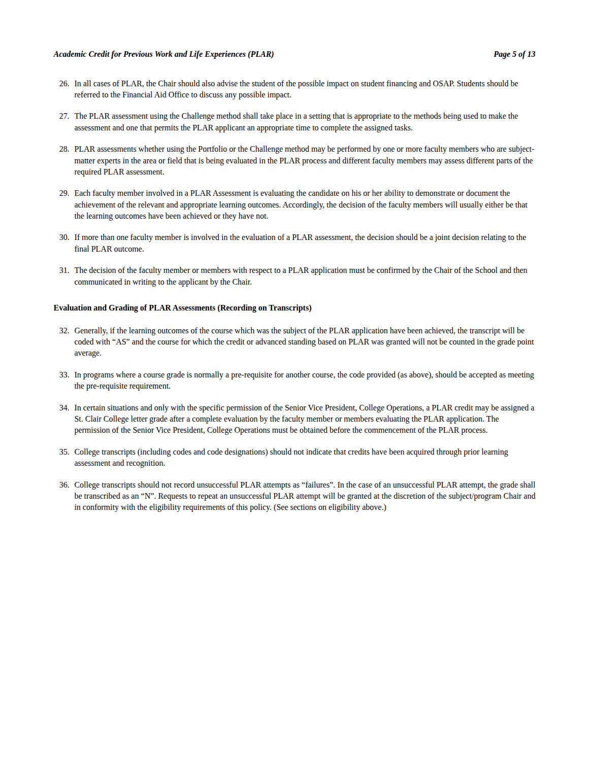Academic Credit for Previous Work and Life Experiences (PLAR) Page 5 of 13
In all cases of PLAR, the Chair should also advise the student of the possible impact on student financing and OSAP. Students should be referred to the Financial Aid Office to discuss any possible impact.
The PLAR assessment using the Challenge method shall take place in a setting that is appropriate to the methods being used to make the assessment and one that permits the PLAR applicant an appropriate time to complete the assigned tasks.
PLAR assessments whether using the Portfolio or the Challenge method may be performed by one or more faculty members who are subject-matter experts in the area or field that is being evaluated in the PLAR process and different faculty members may assess different parts of the required PLAR assessment.
Each faculty member involved in a PLAR Assessment is evaluating the candidate on his or her ability to demonstrate or document the achievement of the relevant and appropriate learning outcomes. Accordingly, the decision of the faculty members will usually either be that the learning outcomes have been achieved or they have not.
If more than one faculty member is involved in the evaluation of a PLAR assessment, the decision should be a joint decision relating to the final PLAR outcome.
The decision of the faculty member or members with respect to a PLAR application must be confirmed by the Chair of the School and then communicated in writing to the applicant by the Chair.
Evaluation and Grading of PLAR Assessments (Recording on Transcripts)
Generally, if the learning outcomes of the course which was the subject of the PLAR application have been achieved, the transcript will be coded with “AS” and the course for which the credit or advanced standing based on PLAR was granted will not be counted in the grade point average.
In programs where a course grade is normally a pre-requisite for another course, the code provided (as above), should be accepted as meeting the pre-requisite requirement.
In certain situations and only with the specific permission of the Senior Vice President, College Operations, a PLAR credit may be assigned a St. Clair College letter grade after a complete evaluation by the faculty member or members evaluating the PLAR application. The permission of the Senior Vice President, College Operations must be obtained before the commencement of the PLAR process.
College transcripts (including codes and code designations) should not indicate that credits have been acquired through prior learning assessment and recognition.
College transcripts should not record unsuccessful PLAR attempts as “failures”. In the case of an unsuccessful PLAR attempt, the grade shall be transcribed as an “N”. Requests to repeat an unsuccessful PLAR attempt will be granted at the discretion of the subject/program Chair and in conformity with the eligibility requirements of this policy. (See sections on eligibility above.)